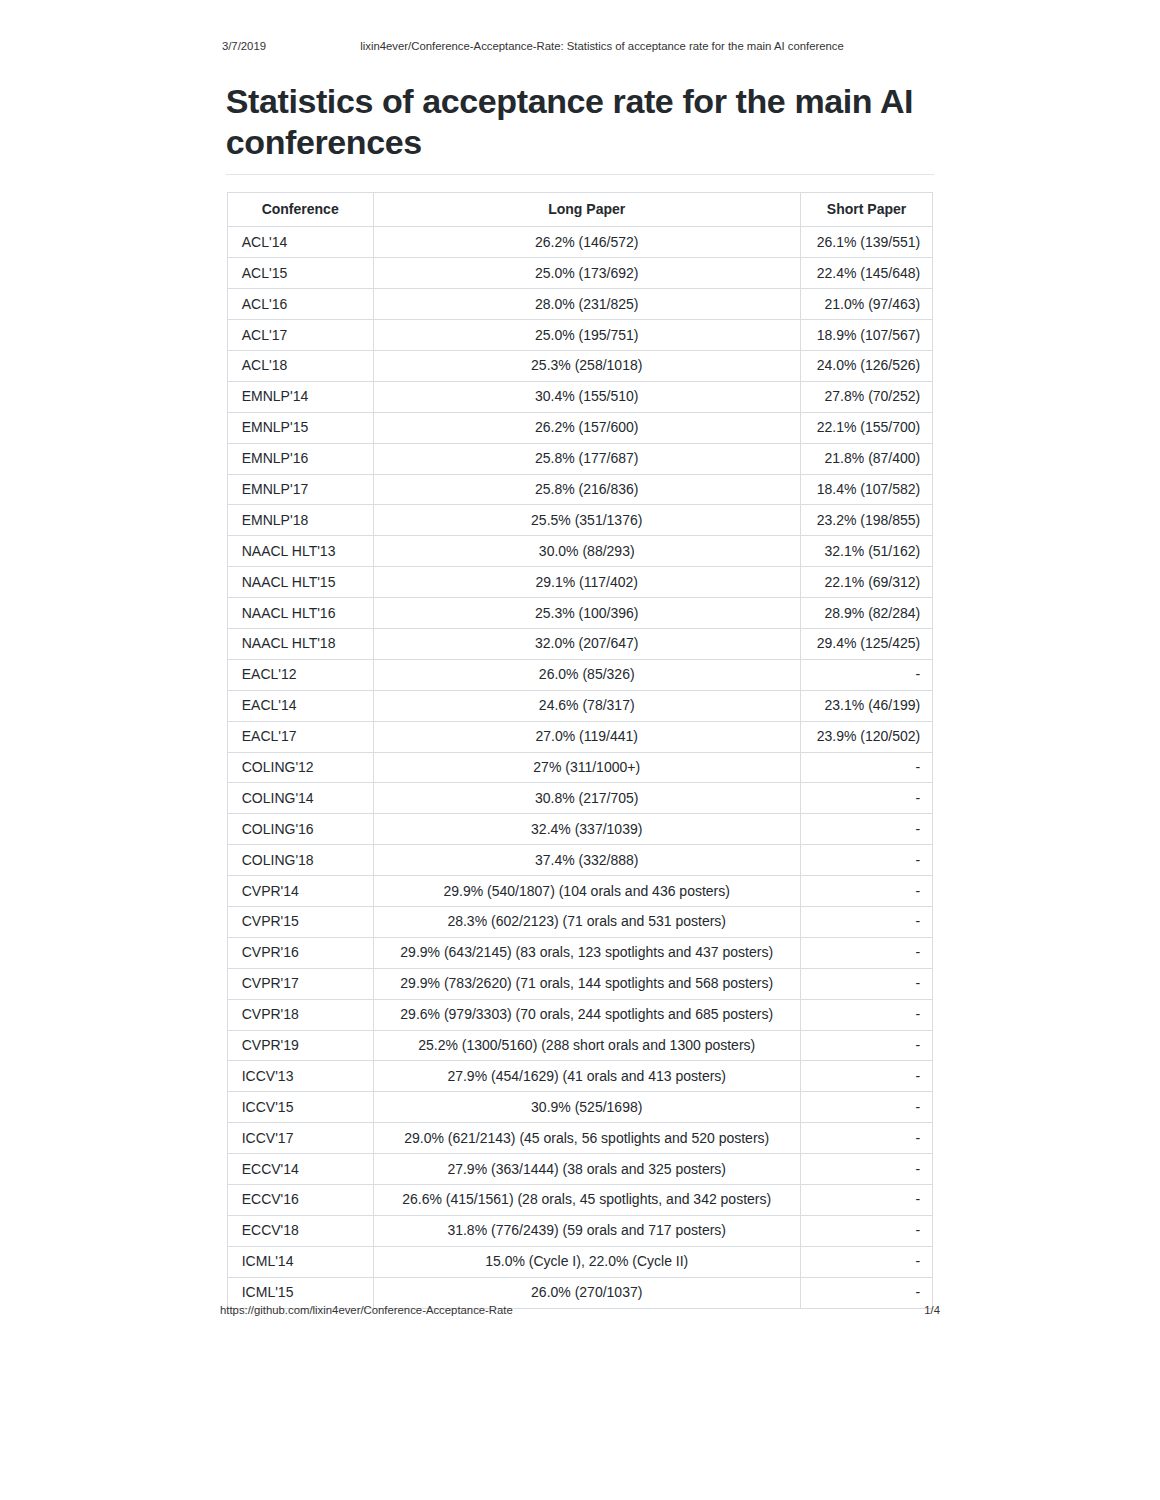3/7/2019 lixin4ever/Conference-Acceptance-Rate: Statistics of acceptance rate for the main AI conference
Statistics of acceptance rate for the main AI conferences
| Conference | Long Paper | Short Paper |
| --- | --- | --- |
| ACL'14 | 26.2% (146/572) | 26.1% (139/551) |
| ACL'15 | 25.0% (173/692) | 22.4% (145/648) |
| ACL'16 | 28.0% (231/825) | 21.0% (97/463) |
| ACL'17 | 25.0% (195/751) | 18.9% (107/567) |
| ACL'18 | 25.3% (258/1018) | 24.0% (126/526) |
| EMNLP'14 | 30.4% (155/510) | 27.8% (70/252) |
| EMNLP'15 | 26.2% (157/600) | 22.1% (155/700) |
| EMNLP'16 | 25.8% (177/687) | 21.8% (87/400) |
| EMNLP'17 | 25.8% (216/836) | 18.4% (107/582) |
| EMNLP'18 | 25.5% (351/1376) | 23.2% (198/855) |
| NAACL HLT'13 | 30.0% (88/293) | 32.1% (51/162) |
| NAACL HLT'15 | 29.1% (117/402) | 22.1% (69/312) |
| NAACL HLT'16 | 25.3% (100/396) | 28.9% (82/284) |
| NAACL HLT'18 | 32.0% (207/647) | 29.4% (125/425) |
| EACL'12 | 26.0% (85/326) | - |
| EACL'14 | 24.6% (78/317) | 23.1% (46/199) |
| EACL'17 | 27.0% (119/441) | 23.9% (120/502) |
| COLING'12 | 27% (311/1000+) | - |
| COLING'14 | 30.8% (217/705) | - |
| COLING'16 | 32.4% (337/1039) | - |
| COLING'18 | 37.4% (332/888) | - |
| CVPR'14 | 29.9% (540/1807) (104 orals and 436 posters) | - |
| CVPR'15 | 28.3% (602/2123) (71 orals and 531 posters) | - |
| CVPR'16 | 29.9% (643/2145) (83 orals, 123 spotlights and 437 posters) | - |
| CVPR'17 | 29.9% (783/2620) (71 orals, 144 spotlights and 568 posters) | - |
| CVPR'18 | 29.6% (979/3303) (70 orals, 244 spotlights and 685 posters) | - |
| CVPR'19 | 25.2% (1300/5160) (288 short orals and 1300 posters) | - |
| ICCV'13 | 27.9% (454/1629) (41 orals and 413 posters) | - |
| ICCV'15 | 30.9% (525/1698) | - |
| ICCV'17 | 29.0% (621/2143) (45 orals, 56 spotlights and 520 posters) | - |
| ECCV'14 | 27.9% (363/1444) (38 orals and 325 posters) | - |
| ECCV'16 | 26.6% (415/1561) (28 orals, 45 spotlights, and 342 posters) | - |
| ECCV'18 | 31.8% (776/2439) (59 orals and 717 posters) | - |
| ICML'14 | 15.0% (Cycle I), 22.0% (Cycle II) | - |
| ICML'15 | 26.0% (270/1037) | - |
https://github.com/lixin4ever/Conference-Acceptance-Rate 1/4